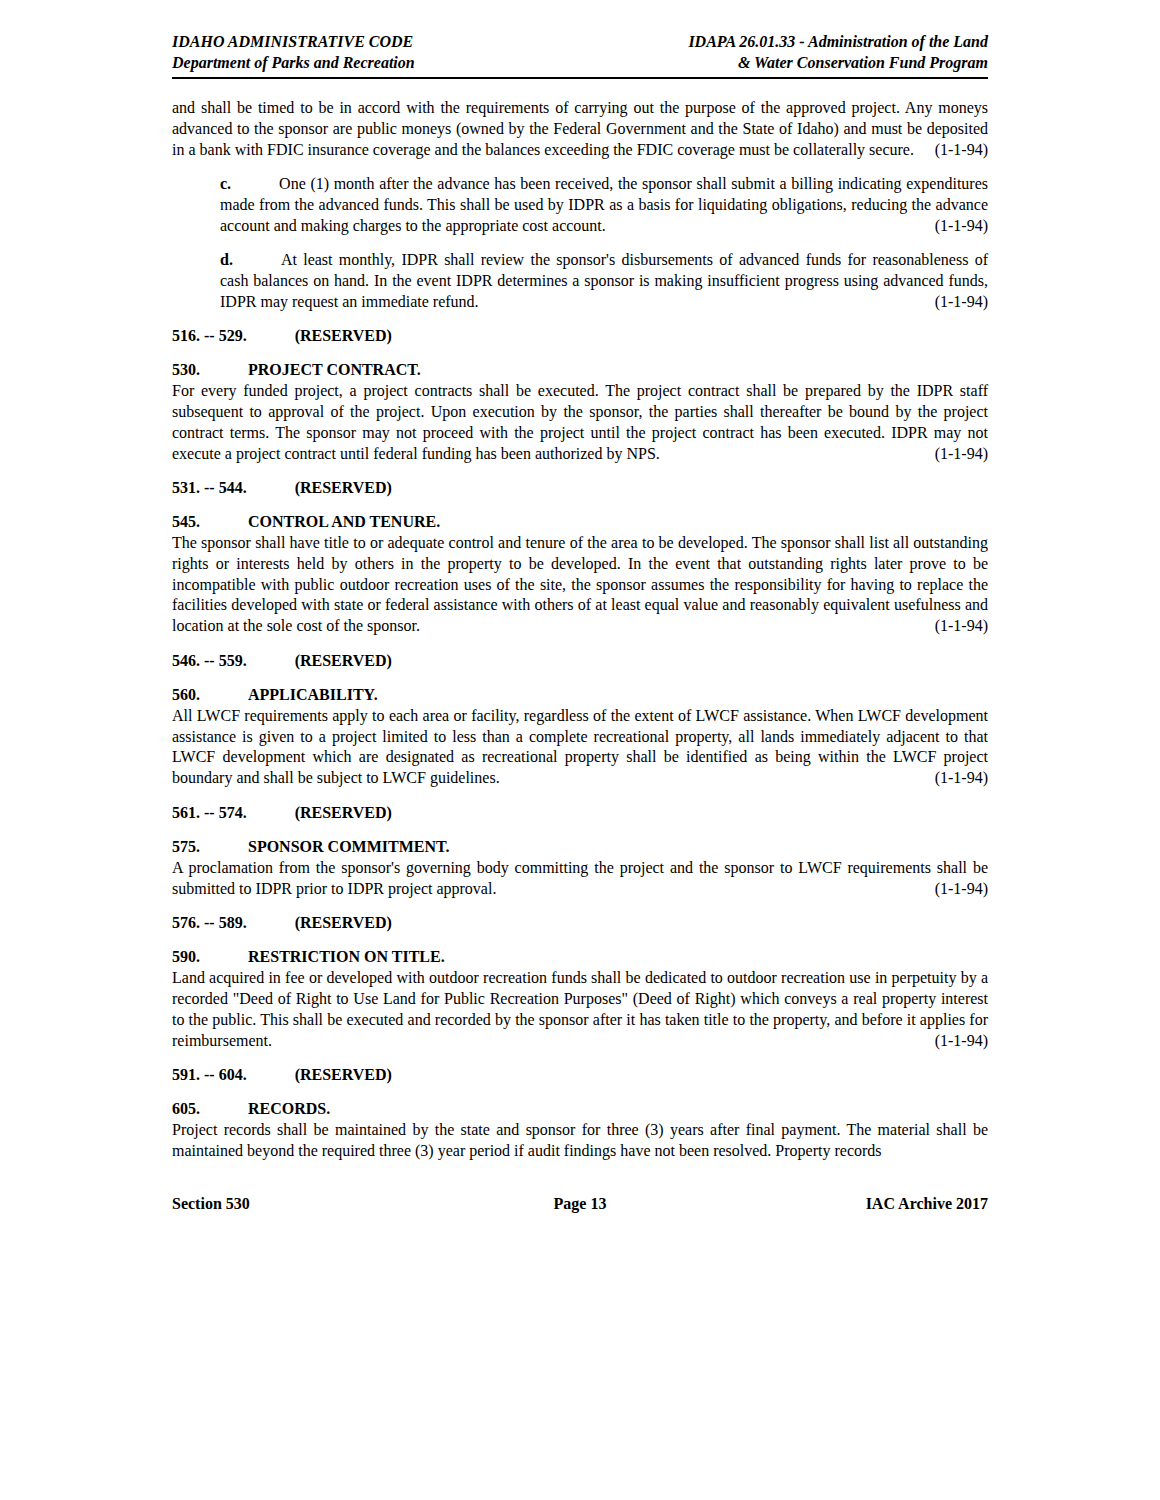| IDAHO ADMINISTRATIVE CODE Department of Parks and Recreation | IDAPA 26.01.33 - Administration of the Land & Water Conservation Fund Program |
and shall be timed to be in accord with the requirements of carrying out the purpose of the approved project. Any moneys advanced to the sponsor are public moneys (owned by the Federal Government and the State of Idaho) and must be deposited in a bank with FDIC insurance coverage and the balances exceeding the FDIC coverage must be collaterally secure.(1-1-94)
c. One (1) month after the advance has been received, the sponsor shall submit a billing indicating expenditures made from the advanced funds. This shall be used by IDPR as a basis for liquidating obligations, reducing the advance account and making charges to the appropriate cost account.(1-1-94)
d. At least monthly, IDPR shall review the sponsor's disbursements of advanced funds for reasonableness of cash balances on hand. In the event IDPR determines a sponsor is making insufficient progress using advanced funds, IDPR may request an immediate refund.(1-1-94)
516. -- 529. (RESERVED)
530. PROJECT CONTRACT.
For every funded project, a project contracts shall be executed. The project contract shall be prepared by the IDPR staff subsequent to approval of the project. Upon execution by the sponsor, the parties shall thereafter be bound by the project contract terms. The sponsor may not proceed with the project until the project contract has been executed. IDPR may not execute a project contract until federal funding has been authorized by NPS.(1-1-94)
531. -- 544. (RESERVED)
545. CONTROL AND TENURE.
The sponsor shall have title to or adequate control and tenure of the area to be developed. The sponsor shall list all outstanding rights or interests held by others in the property to be developed. In the event that outstanding rights later prove to be incompatible with public outdoor recreation uses of the site, the sponsor assumes the responsibility for having to replace the facilities developed with state or federal assistance with others of at least equal value and reasonably equivalent usefulness and location at the sole cost of the sponsor.(1-1-94)
546. -- 559. (RESERVED)
560. APPLICABILITY.
All LWCF requirements apply to each area or facility, regardless of the extent of LWCF assistance. When LWCF development assistance is given to a project limited to less than a complete recreational property, all lands immediately adjacent to that LWCF development which are designated as recreational property shall be identified as being within the LWCF project boundary and shall be subject to LWCF guidelines.(1-1-94)
561. -- 574. (RESERVED)
575. SPONSOR COMMITMENT.
A proclamation from the sponsor's governing body committing the project and the sponsor to LWCF requirements shall be submitted to IDPR prior to IDPR project approval.(1-1-94)
576. -- 589. (RESERVED)
590. RESTRICTION ON TITLE.
Land acquired in fee or developed with outdoor recreation funds shall be dedicated to outdoor recreation use in perpetuity by a recorded "Deed of Right to Use Land for Public Recreation Purposes" (Deed of Right) which conveys a real property interest to the public. This shall be executed and recorded by the sponsor after it has taken title to the property, and before it applies for reimbursement.(1-1-94)
591. -- 604. (RESERVED)
605. RECORDS.
Project records shall be maintained by the state and sponsor for three (3) years after final payment. The material shall be maintained beyond the required three (3) year period if audit findings have not been resolved. Property records
| Section 530 | Page 13 | IAC Archive 2017 |